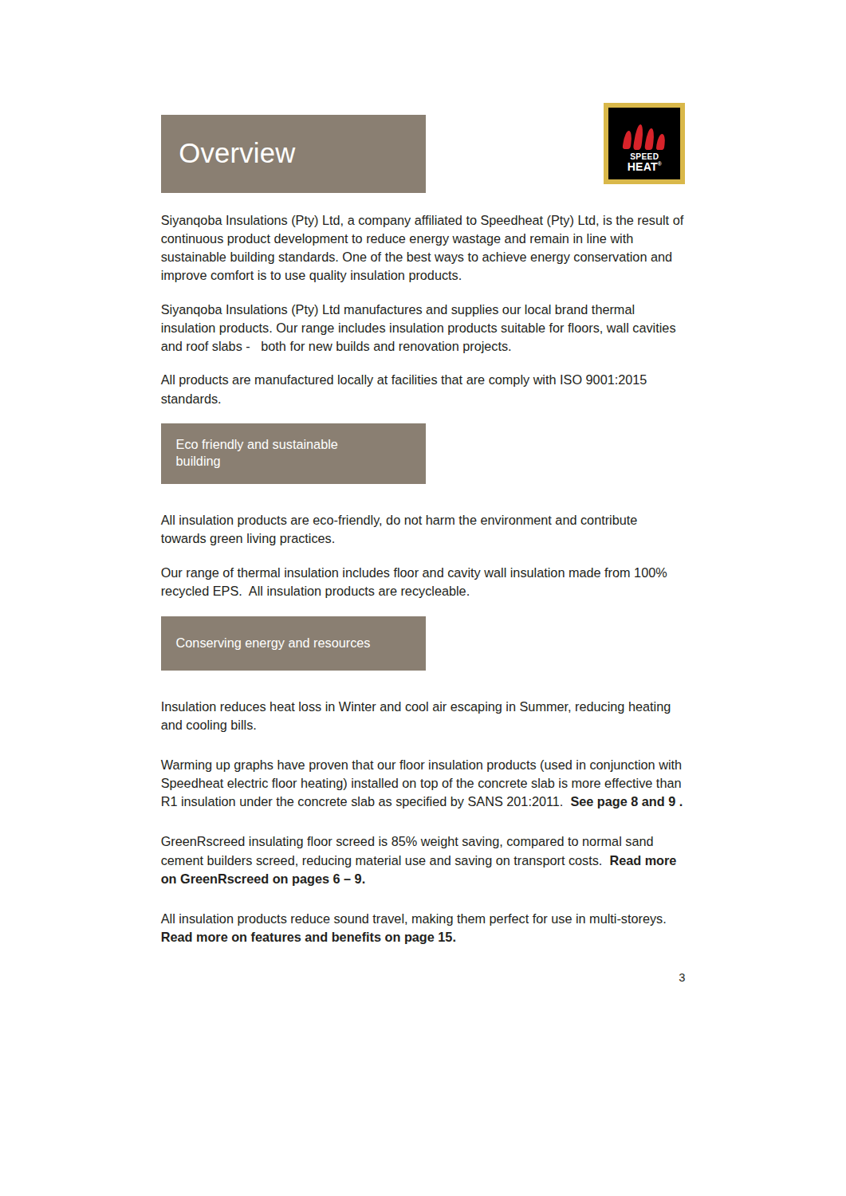Overview
SPEED
HEAT®
Siyanqoba Insulations (Pty) Ltd, a company affiliated to Speedheat (Pty) Ltd, is the result of continuous product development to reduce energy wastage and remain in line with sustainable building standards. One of the best ways to achieve energy conservation and improve comfort is to use quality insulation products.
Siyanqoba Insulations (Pty) Ltd manufactures and supplies our local brand thermal insulation products. Our range includes insulation products suitable for floors, wall cavities and roof slabs - both for new builds and renovation projects.
All products are manufactured locally at facilities that are comply with ISO 9001:2015 standards.
Eco friendly and sustainable
building
All insulation products are eco-friendly, do not harm the environment and contribute towards green living practices.
Our range of thermal insulation includes floor and cavity wall insulation made from 100% recycled EPS. All insulation products are recycleable.
Conserving energy and resources
Insulation reduces heat loss in Winter and cool air escaping in Summer, reducing heating and cooling bills.
Warming up graphs have proven that our floor insulation products (used in conjunction with Speedheat electric floor heating) installed on top of the concrete slab is more effective than R1 insulation under the concrete slab as specified by SANS 201:2011. See page 8 and 9 .
GreenRscreed insulating floor screed is 85% weight saving, compared to normal sand cement builders screed, reducing material use and saving on transport costs. Read more on GreenRscreed on pages 6 – 9.
All insulation products reduce sound travel, making them perfect for use in multi-storeys.
Read more on features and benefits on page 15.
3